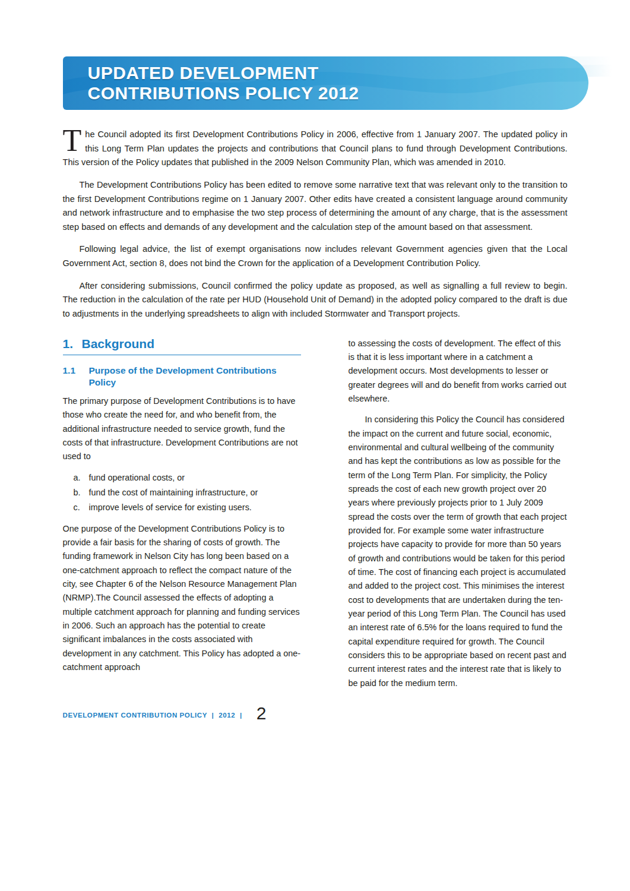Updated Development
Contributions Policy 2012
The Council adopted its first Development Contributions Policy in 2006, effective from 1 January 2007. The updated policy in this Long Term Plan updates the projects and contributions that Council plans to fund through Development Contributions. This version of the Policy updates that published in the 2009 Nelson Community Plan, which was amended in 2010.
The Development Contributions Policy has been edited to remove some narrative text that was relevant only to the transition to the first Development Contributions regime on 1 January 2007. Other edits have created a consistent language around community and network infrastructure and to emphasise the two step process of determining the amount of any charge, that is the assessment step based on effects and demands of any development and the calculation step of the amount based on that assessment.
Following legal advice, the list of exempt organisations now includes relevant Government agencies given that the Local Government Act, section 8, does not bind the Crown for the application of a Development Contribution Policy.
After considering submissions, Council confirmed the policy update as proposed, as well as signalling a full review to begin. The reduction in the calculation of the rate per HUD (Household Unit of Demand) in the adopted policy compared to the draft is due to adjustments in the underlying spreadsheets to align with included Stormwater and Transport projects.
1. Background
1.1 Purpose of the Development Contributions Policy
The primary purpose of Development Contributions is to have those who create the need for, and who benefit from, the additional infrastructure needed to service growth, fund the costs of that infrastructure. Development Contributions are not used to
a. fund operational costs, or
b. fund the cost of maintaining infrastructure, or
c. improve levels of service for existing users.
One purpose of the Development Contributions Policy is to provide a fair basis for the sharing of costs of growth. The funding framework in Nelson City has long been based on a one-catchment approach to reflect the compact nature of the city, see Chapter 6 of the Nelson Resource Management Plan (NRMP).The Council assessed the effects of adopting a multiple catchment approach for planning and funding services in 2006. Such an approach has the potential to create significant imbalances in the costs associated with development in any catchment. This Policy has adopted a one-catchment approach
to assessing the costs of development. The effect of this is that it is less important where in a catchment a development occurs. Most developments to lesser or greater degrees will and do benefit from works carried out elsewhere.
In considering this Policy the Council has considered the impact on the current and future social, economic, environmental and cultural wellbeing of the community and has kept the contributions as low as possible for the term of the Long Term Plan. For simplicity, the Policy spreads the cost of each new growth project over 20 years where previously projects prior to 1 July 2009 spread the costs over the term of growth that each project provided for. For example some water infrastructure projects have capacity to provide for more than 50 years of growth and contributions would be taken for this period of time. The cost of financing each project is accumulated and added to the project cost. This minimises the interest cost to developments that are undertaken during the ten-year period of this Long Term Plan. The Council has used an interest rate of 6.5% for the loans required to fund the capital expenditure required for growth. The Council considers this to be appropriate based on recent past and current interest rates and the interest rate that is likely to be paid for the medium term.
Development Contribution Policy | 2012 |
2